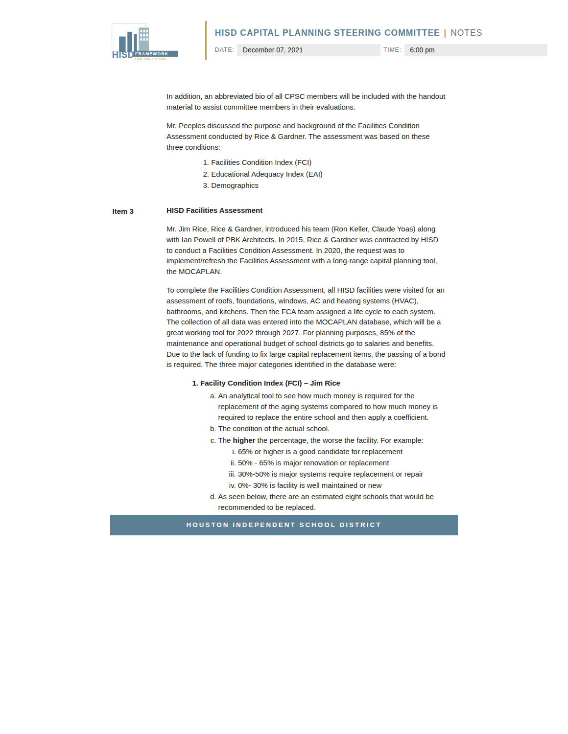HISD FRAMEWORK FOR THE FUTURE
HISD CAPITAL PLANNING STEERING COMMITTEE | NOTES
DATE: December 07, 2021 TIME: 6:00 pm
In addition, an abbreviated bio of all CPSC members will be included with the handout material to assist committee members in their evaluations.
Mr. Peeples discussed the purpose and background of the Facilities Condition Assessment conducted by Rice & Gardner. The assessment was based on these three conditions:
Facilities Condition Index (FCI)
Educational Adequacy Index (EAI)
Demographics
Item 3
HISD Facilities Assessment
Mr. Jim Rice, Rice & Gardner, introduced his team (Ron Keller, Claude Yoas) along with Ian Powell of PBK Architects. In 2015, Rice & Gardner was contracted by HISD to conduct a Facilities Condition Assessment. In 2020, the request was to implement/refresh the Facilities Assessment with a long-range capital planning tool, the MOCAPLAN.
To complete the Facilities Condition Assessment, all HISD facilities were visited for an assessment of roofs, foundations, windows, AC and heating systems (HVAC), bathrooms, and kitchens. Then the FCA team assigned a life cycle to each system. The collection of all data was entered into the MOCAPLAN database, which will be a great working tool for 2022 through 2027. For planning purposes, 85% of the maintenance and operational budget of school districts go to salaries and benefits. Due to the lack of funding to fix large capital replacement items, the passing of a bond is required. The three major categories identified in the database were:
Facility Condition Index (FCI) – Jim Rice
An analytical tool to see how much money is required for the replacement of the aging systems compared to how much money is required to replace the entire school and then apply a coefficient.
The condition of the actual school.
The higher the percentage, the worse the facility. For example:
65% or higher is a good candidate for replacement
50% - 65% is major renovation or replacement
30%-50% is major systems require replacement or repair
0%- 30% is facility is well maintained or new
As seen below, there are an estimated eight schools that would be recommended to be replaced.
HOUSTON INDEPENDENT SCHOOL DISTRICT